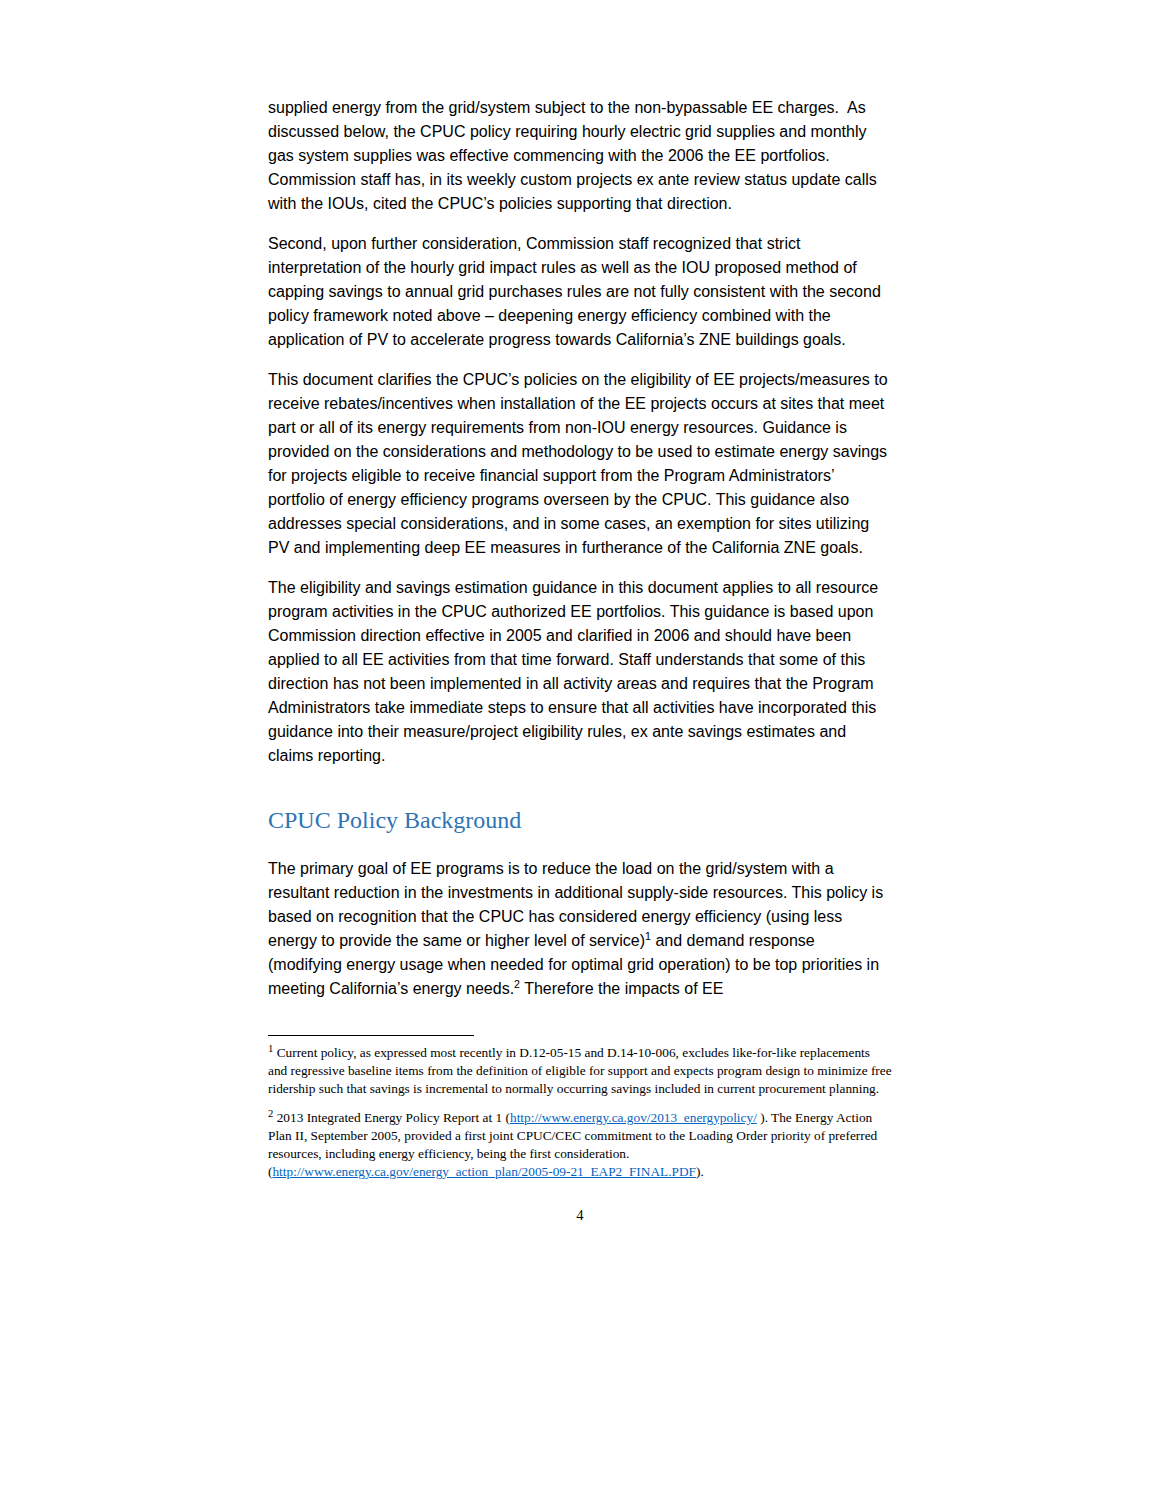supplied energy from the grid/system subject to the non-bypassable EE charges. As discussed below, the CPUC policy requiring hourly electric grid supplies and monthly gas system supplies was effective commencing with the 2006 the EE portfolios. Commission staff has, in its weekly custom projects ex ante review status update calls with the IOUs, cited the CPUC’s policies supporting that direction.
Second, upon further consideration, Commission staff recognized that strict interpretation of the hourly grid impact rules as well as the IOU proposed method of capping savings to annual grid purchases rules are not fully consistent with the second policy framework noted above – deepening energy efficiency combined with the application of PV to accelerate progress towards California’s ZNE buildings goals.
This document clarifies the CPUC’s policies on the eligibility of EE projects/measures to receive rebates/incentives when installation of the EE projects occurs at sites that meet part or all of its energy requirements from non-IOU energy resources. Guidance is provided on the considerations and methodology to be used to estimate energy savings for projects eligible to receive financial support from the Program Administrators’ portfolio of energy efficiency programs overseen by the CPUC. This guidance also addresses special considerations, and in some cases, an exemption for sites utilizing PV and implementing deep EE measures in furtherance of the California ZNE goals.
The eligibility and savings estimation guidance in this document applies to all resource program activities in the CPUC authorized EE portfolios. This guidance is based upon Commission direction effective in 2005 and clarified in 2006 and should have been applied to all EE activities from that time forward. Staff understands that some of this direction has not been implemented in all activity areas and requires that the Program Administrators take immediate steps to ensure that all activities have incorporated this guidance into their measure/project eligibility rules, ex ante savings estimates and claims reporting.
CPUC Policy Background
The primary goal of EE programs is to reduce the load on the grid/system with a resultant reduction in the investments in additional supply-side resources. This policy is based on recognition that the CPUC has considered energy efficiency (using less energy to provide the same or higher level of service)1 and demand response (modifying energy usage when needed for optimal grid operation) to be top priorities in meeting California’s energy needs.2 Therefore the impacts of EE
1 Current policy, as expressed most recently in D.12-05-15 and D.14-10-006, excludes like-for-like replacements and regressive baseline items from the definition of eligible for support and expects program design to minimize free ridership such that savings is incremental to normally occurring savings included in current procurement planning.
2 2013 Integrated Energy Policy Report at 1 (http://www.energy.ca.gov/2013_energypolicy/ ). The Energy Action Plan II, September 2005, provided a first joint CPUC/CEC commitment to the Loading Order priority of preferred resources, including energy efficiency, being the first consideration. (http://www.energy.ca.gov/energy_action_plan/2005-09-21_EAP2_FINAL.PDF).
4